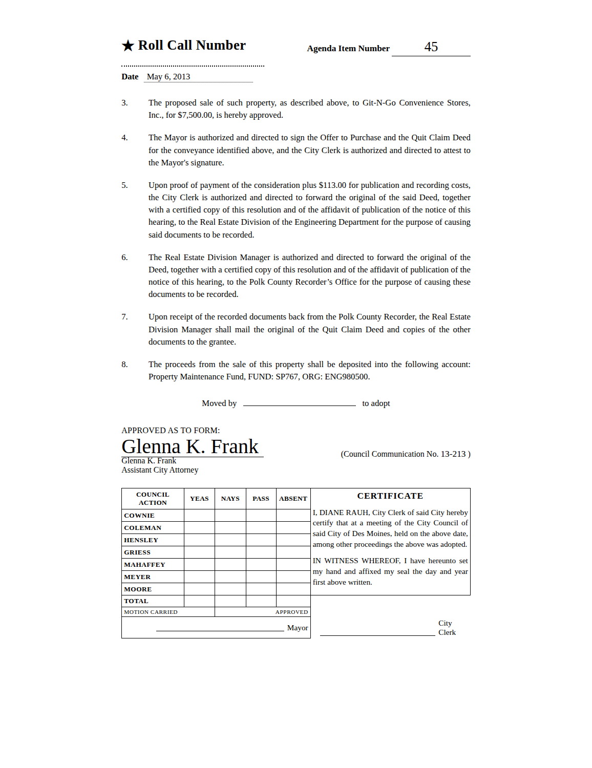★Roll Call Number
Agenda Item Number
45
Date May 6, 2013
3.
The proposed sale of such property, as described above, to Git-N-Go Convenience Stores, Inc., for $7,500.00, is hereby approved.
4.
The Mayor is authorized and directed to sign the Offer to Purchase and the Quit Claim Deed for the conveyance identified above, and the City Clerk is authorized and directed to attest to the Mayor's signature.
5.
Upon proof of payment of the consideration plus $113.00 for publication and recording costs, the City Clerk is authorized and directed to forward the original of the said Deed, together with a certified copy of this resolution and of the affidavit of publication of the notice of this hearing, to the Real Estate Division of the Engineering Department for the purpose of causing said documents to be recorded.
6.
The Real Estate Division Manager is authorized and directed to forward the original of the Deed, together with a certified copy of this resolution and of the affidavit of publication of the notice of this hearing, to the Polk County Recorder’s Office for the purpose of causing these documents to be recorded.
7.
Upon receipt of the recorded documents back from the Polk County Recorder, the Real Estate Division Manager shall mail the original of the Quit Claim Deed and copies of the other documents to the grantee.
8.
The proceeds from the sale of this property shall be deposited into the following account: Property Maintenance Fund, FUND: SP767, ORG: ENG980500.
Moved by to adopt
APPROVED AS TO FORM:
Glenna K. Frank
Glenna K. Frank
Assistant City Attorney
(Council Communication No. 13-213 )
| COUNCIL ACTION | YEAS | NAYS | PASS | ABSENT | CERTIFICATE I, DIANE RAUH, City Clerk of said City hereby certify that at a meeting of the City Council of said City of Des Moines, held on the above date, among other proceedings the above was adopted. IN WITNESS WHEREOF, I have hereunto set my hand and affixed my seal the day and year first above written. |
| COWNIE | | | | |
| COLEMAN | | | | |
| HENSLEY | | | | |
| GRIESS | | | | |
| MAHAFFEY | | | | |
| MEYER | | | | |
| MOORE | | | | |
| TOTAL | | | | | |
| MOTION CARRIED | APPROVED | |
| Mayor | City Clerk |